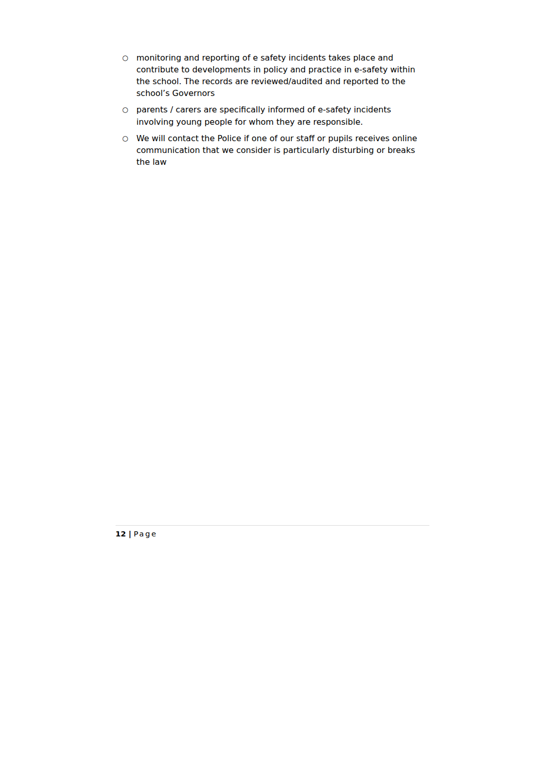monitoring and reporting of e safety incidents takes place and contribute to developments in policy and practice in e-safety within the school. The records are reviewed/audited and reported to the school’s Governors
parents / carers are specifically informed of e-safety incidents involving young people for whom they are responsible.
We will contact the Police if one of our staff or pupils receives online communication that we consider is particularly disturbing or breaks the law
12 | Page